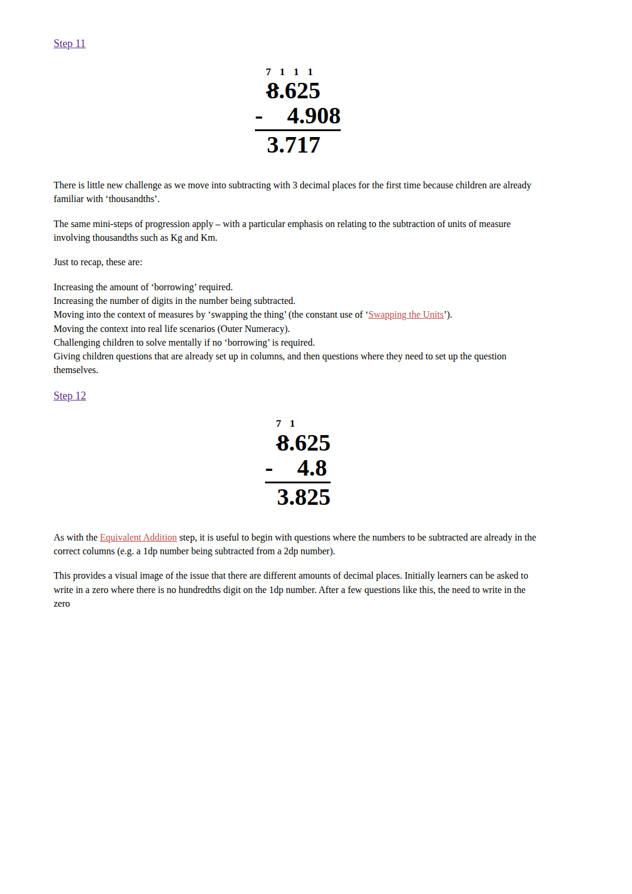Step 11
7 1 1 1 8.625 - 4.908 3.717
There is little new challenge as we move into subtracting with 3 decimal places for the first time because children are already familiar with ‘thousandths’.
The same mini-steps of progression apply – with a particular emphasis on relating to the subtraction of units of measure involving thousandths such as Kg and Km.
Just to recap, these are:
Increasing the amount of ‘borrowing’ required. Increasing the number of digits in the number being subtracted. Moving into the context of measures by ‘swapping the thing’ (the constant use of ‘Swapping the Units’). Moving the context into real life scenarios (Outer Numeracy). Challenging children to solve mentally if no ‘borrowing’ is required. Giving children questions that are already set up in columns, and then questions where they need to set up the question themselves.
Step 12
7 1 8.625 - 4.8 3.825
As with the Equivalent Addition step, it is useful to begin with questions where the numbers to be subtracted are already in the correct columns (e.g. a 1dp number being subtracted from a 2dp number).
This provides a visual image of the issue that there are different amounts of decimal places. Initially learners can be asked to write in a zero where there is no hundredths digit on the 1dp number. After a few questions like this, the need to write in the zero